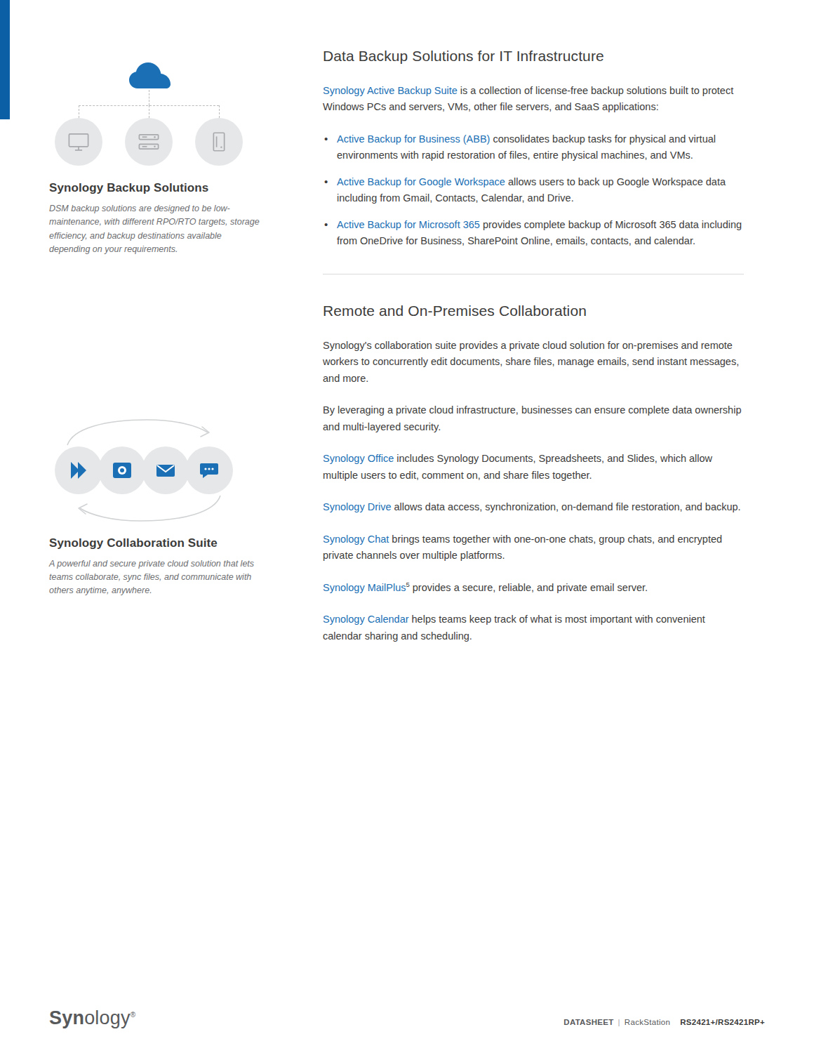Synology Backup Solutions
DSM backup solutions are designed to be low-maintenance, with different RPO/RTO targets, storage efficiency, and backup destinations available depending on your requirements.
Synology Collaboration Suite
A powerful and secure private cloud solution that lets teams collaborate, sync files, and communicate with others anytime, anywhere.
Data Backup Solutions for IT Infrastructure
Synology Active Backup Suite is a collection of license-free backup solutions built to protect Windows PCs and servers, VMs, other file servers, and SaaS applications:
Active Backup for Business (ABB) consolidates backup tasks for physical and virtual environments with rapid restoration of files, entire physical machines, and VMs.
Active Backup for Google Workspace allows users to back up Google Workspace data including from Gmail, Contacts, Calendar, and Drive.
Active Backup for Microsoft 365 provides complete backup of Microsoft 365 data including from OneDrive for Business, SharePoint Online, emails, contacts, and calendar.
Remote and On-Premises Collaboration
Synology's collaboration suite provides a private cloud solution for on-premises and remote workers to concurrently edit documents, share files, manage emails, send instant messages, and more.
By leveraging a private cloud infrastructure, businesses can ensure complete data ownership and multi-layered security.
Synology Office includes Synology Documents, Spreadsheets, and Slides, which allow multiple users to edit, comment on, and share files together.
Synology Drive allows data access, synchronization, on-demand file restoration, and backup.
Synology Chat brings teams together with one-on-one chats, group chats, and encrypted private channels over multiple platforms.
Synology MailPlus5 provides a secure, reliable, and private email server.
Synology Calendar helps teams keep track of what is most important with convenient calendar sharing and scheduling.
Synology®
DATASHEET|RackStation RS2421+/RS2421RP+